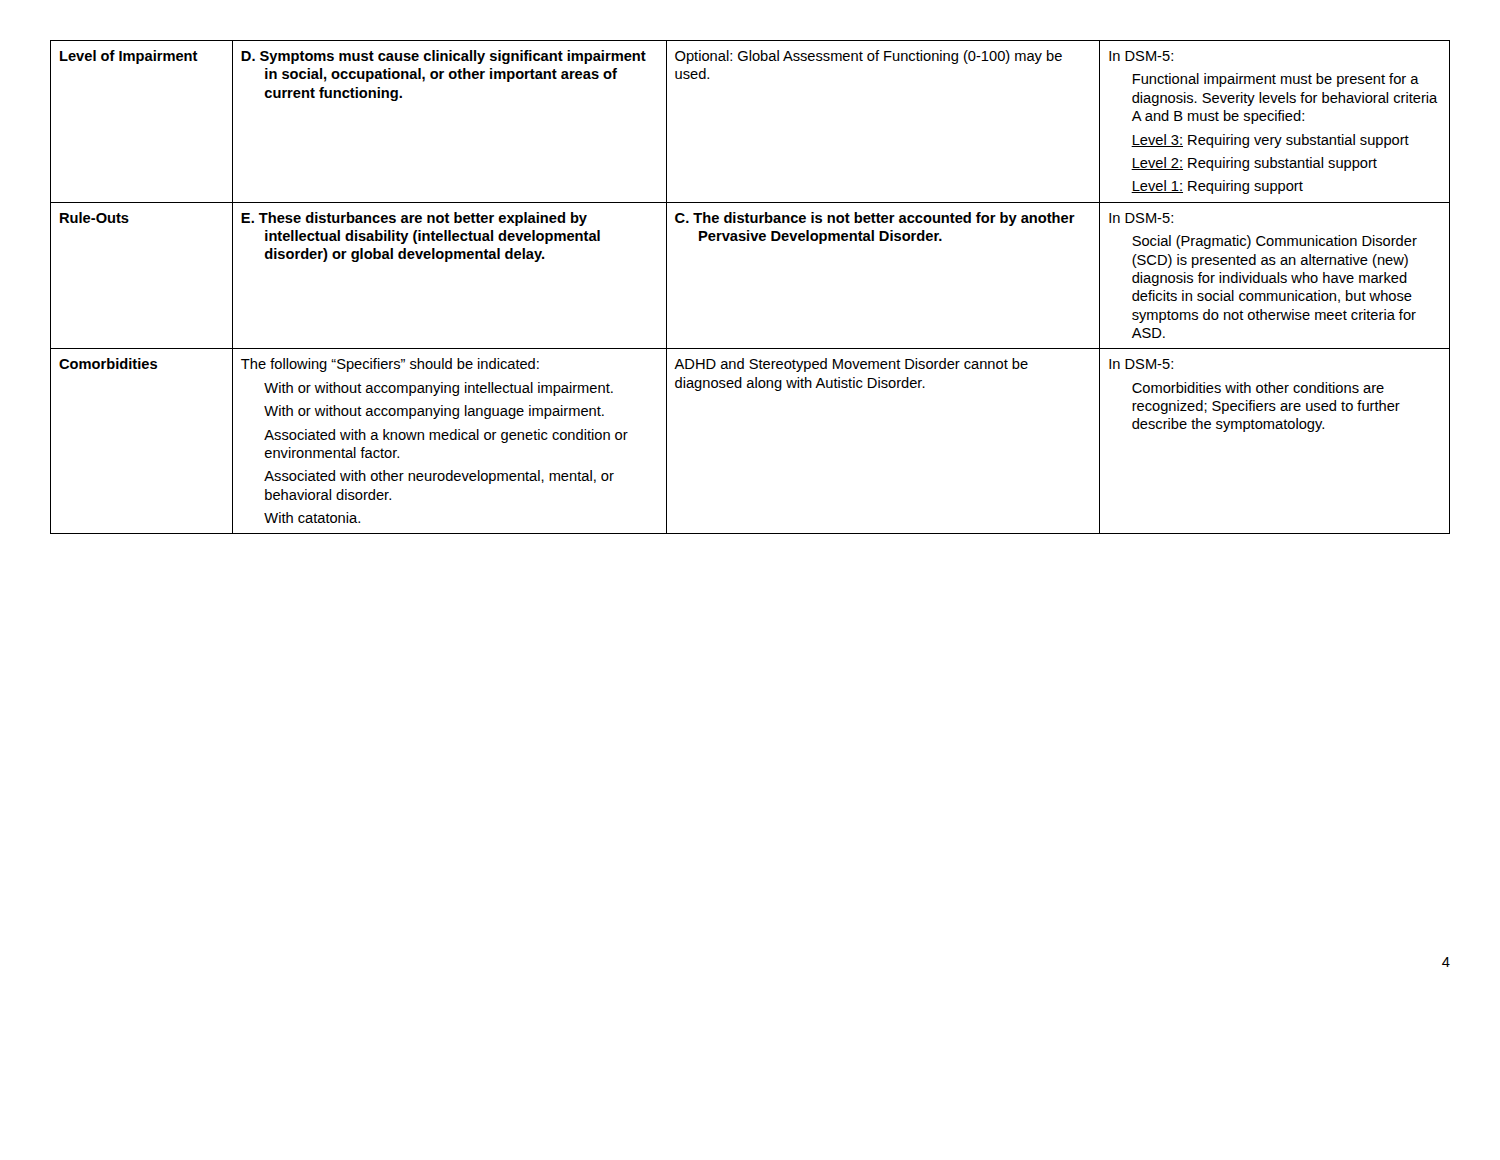| Level of Impairment | D. Symptoms must cause clinically significant impairment in social, occupational, or other important areas of current functioning. | Optional: Global Assessment of Functioning (0-100) may be used. | In DSM-5: Functional impairment must be present for a diagnosis. Severity levels for behavioral criteria A and B must be specified: Level 3: Requiring very substantial support Level 2: Requiring substantial support Level 1: Requiring support |
| Rule-Outs | E. These disturbances are not better explained by intellectual disability (intellectual developmental disorder) or global developmental delay. | C. The disturbance is not better accounted for by another Pervasive Developmental Disorder. | In DSM-5: Social (Pragmatic) Communication Disorder (SCD) is presented as an alternative (new) diagnosis for individuals who have marked deficits in social communication, but whose symptoms do not otherwise meet criteria for ASD. |
| Comorbidities | The following “Specifiers” should be indicated: With or without accompanying intellectual impairment. With or without accompanying language impairment. Associated with a known medical or genetic condition or environmental factor. Associated with other neurodevelopmental, mental, or behavioral disorder. With catatonia. | ADHD and Stereotyped Movement Disorder cannot be diagnosed along with Autistic Disorder. | In DSM-5: Comorbidities with other conditions are recognized; Specifiers are used to further describe the symptomatology. |
4